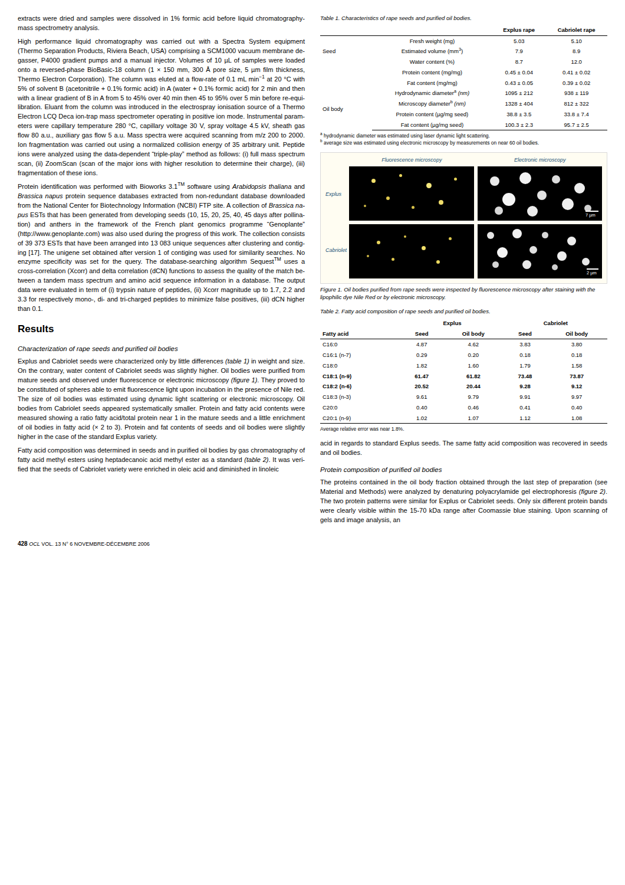extracts were dried and samples were dissolved in 1% formic acid before liquid chromatography-mass spectrometry analysis.
High performance liquid chromatography was carried out with a Spectra System equipment (Thermo Separation Products, Riviera Beach, USA) comprising a SCM1000 vacuum membrane degasser, P4000 gradient pumps and a manual injector. Volumes of 10 µL of samples were loaded onto a reversed-phase BioBasic-18 column (1 × 150 mm, 300 Å pore size, 5 µm film thickness, Thermo Electron Corporation). The column was eluted at a flow-rate of 0.1 mL min−1 at 20 °C with 5% of solvent B (acetonitrile + 0.1% formic acid) in A (water + 0.1% formic acid) for 2 min and then with a linear gradient of B in A from 5 to 45% over 40 min then 45 to 95% over 5 min before re-equilibration. Eluant from the column was introduced in the electrospray ionisation source of a Thermo Electron LCQ Deca ion-trap mass spectrometer operating in positive ion mode. Instrumental parameters were capillary temperature 280 °C, capillary voltage 30 V, spray voltage 4.5 kV, sheath gas flow 80 a.u., auxiliary gas flow 5 a.u. Mass spectra were acquired scanning from m/z 200 to 2000. Ion fragmentation was carried out using a normalized collision energy of 35 arbitrary unit. Peptide ions were analyzed using the data-dependent “triple-play” method as follows: (i) full mass spectrum scan, (ii) ZoomScan (scan of the major ions with higher resolution to determine their charge), (iii) fragmentation of these ions.
Protein identification was performed with Bioworks 3.1TM software using Arabidopsis thaliana and Brassica napus protein sequence databases extracted from non-redundant database downloaded from the National Center for Biotechnology Information (NCBI) FTP site. A collection of Brassica napus ESTs that has been generated from developing seeds (10, 15, 20, 25, 40, 45 days after pollination) and anthers in the framework of the French plant genomics programme “Genoplante” (http://www.genoplante.com) was also used during the progress of this work. The collection consists of 39 373 ESTs that have been arranged into 13 083 unique sequences after clustering and contiging [17]. The unigene set obtained after version 1 of contiging was used for similarity searches. No enzyme specificity was set for the query. The database-searching algorithm SequestTM uses a cross-correlation (Xcorr) and delta correlation (dCN) functions to assess the quality of the match between a tandem mass spectrum and amino acid sequence information in a database. The output data were evaluated in term of (i) trypsin nature of peptides, (ii) Xcorr magnitude up to 1.7, 2.2 and 3.3 for respectively mono-, di- and tri-charged peptides to minimize false positives, (iii) dCN higher than 0.1.
Results
Characterization of rape seeds and purified oil bodies
Explus and Cabriolet seeds were characterized only by little differences (table 1) in weight and size. On the contrary, water content of Cabriolet seeds was slightly higher. Oil bodies were purified from mature seeds and observed under fluorescence or electronic microscopy (figure 1). They proved to be constituted of spheres able to emit fluorescence light upon incubation in the presence of Nile red. The size of oil bodies was estimated using dynamic light scattering or electronic microscopy. Oil bodies from Cabriolet seeds appeared systematically smaller. Protein and fatty acid contents were measured showing a ratio fatty acid/total protein near 1 in the mature seeds and a little enrichment of oil bodies in fatty acid (× 2 to 3). Protein and fat contents of seeds and oil bodies were slightly higher in the case of the standard Explus variety.
Fatty acid composition was determined in seeds and in purified oil bodies by gas chromatography of fatty acid methyl esters using heptadecanoic acid methyl ester as a standard (table 2). It was verified that the seeds of Cabriolet variety were enriched in oleic acid and diminished in linoleic
Table 1. Characteristics of rape seeds and purified oil bodies.
| | | Explus rape | Cabriolet rape |
| --- | --- | --- | --- |
| Seed | Fresh weight (mg) | 5.03 | 5.10 |
| Estimated volume (mm 3 ) | 7.9 | 8.9 |
| Water content (%) | 8.7 | 12.0 |
| | Protein content (mg/mg) | 0.45 ± 0.04 | 0.41 ± 0.02 |
| | Fat content (mg/mg) | 0.43 ± 0.05 | 0.39 ± 0.02 |
| Oil body | Hydrodynamic diameter a (nm) | 1095 ± 212 | 938 ± 119 |
| Microscopy diameter b (nm) | 1328 ± 404 | 812 ± 322 |
| Protein content (µg/mg seed) | 38.8 ± 3.5 | 33.8 ± 7.4 |
| Fat content (µg/mg seed) | 100.3 ± 2.3 | 95.7 ± 2.5 |
a hydrodynamic diameter was estimated using laser dynamic light scattering.
b average size was estimated using electronic microscopy by measurements on near 60 oil bodies.
Fluorescence microscopy Electronic microscopy
Explus Cabriolet
7 µm
2 µm
Figure 1. Oil bodies purified from rape seeds were inspected by fluorescence microscopy after staining with the lipophilic dye Nile Red or by electronic microscopy.
Table 2. Fatty acid composition of rape seeds and purified oil bodies.
| | Explus | Cabriolet |
| --- | --- | --- |
| Fatty acid | Seed | Oil body | Seed | Oil body |
| C16:0 | 4.87 | 4.62 | 3.83 | 3.80 |
| C16:1 (n-7) | 0.29 | 0.20 | 0.18 | 0.18 |
| C18:0 | 1.82 | 1.60 | 1.79 | 1.58 |
| C18:1 (n-9) | 61.47 | 61.82 | 73.48 | 73.87 |
| C18:2 (n-6) | 20.52 | 20.44 | 9.28 | 9.12 |
| C18:3 (n-3) | 9.61 | 9.79 | 9.91 | 9.97 |
| C20:0 | 0.40 | 0.46 | 0.41 | 0.40 |
| C20:1 (n-9) | 1.02 | 1.07 | 1.12 | 1.08 |
Average relative error was near 1.8%.
acid in regards to standard Explus seeds. The same fatty acid composition was recovered in seeds and oil bodies.
Protein composition of purified oil bodies
The proteins contained in the oil body fraction obtained through the last step of preparation (see Material and Methods) were analyzed by denaturing polyacrylamide gel electrophoresis (figure 2). The two protein patterns were similar for Explus or Cabriolet seeds. Only six different protein bands were clearly visible within the 15-70 kDa range after Coomassie blue staining. Upon scanning of gels and image analysis, an
428 OCL VOL. 13 N° 6 NOVEMBRE-DÉCEMBRE 2006